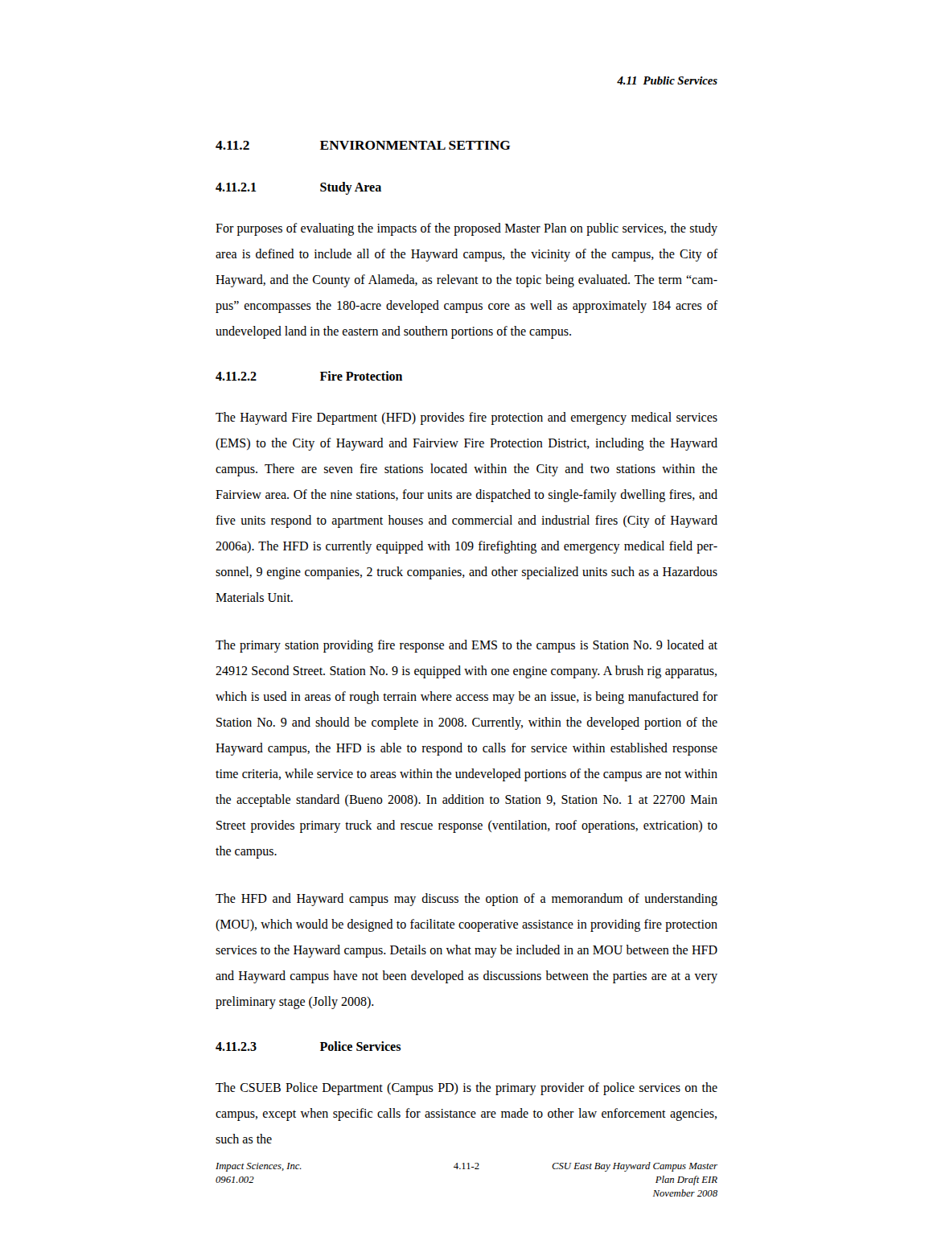4.11 Public Services
4.11.2 ENVIRONMENTAL SETTING
4.11.2.1 Study Area
For purposes of evaluating the impacts of the proposed Master Plan on public services, the study area is defined to include all of the Hayward campus, the vicinity of the campus, the City of Hayward, and the County of Alameda, as relevant to the topic being evaluated. The term “campus” encompasses the 180-acre developed campus core as well as approximately 184 acres of undeveloped land in the eastern and southern portions of the campus.
4.11.2.2 Fire Protection
The Hayward Fire Department (HFD) provides fire protection and emergency medical services (EMS) to the City of Hayward and Fairview Fire Protection District, including the Hayward campus. There are seven fire stations located within the City and two stations within the Fairview area. Of the nine stations, four units are dispatched to single-family dwelling fires, and five units respond to apartment houses and commercial and industrial fires (City of Hayward 2006a). The HFD is currently equipped with 109 firefighting and emergency medical field personnel, 9 engine companies, 2 truck companies, and other specialized units such as a Hazardous Materials Unit.
The primary station providing fire response and EMS to the campus is Station No. 9 located at 24912 Second Street. Station No. 9 is equipped with one engine company. A brush rig apparatus, which is used in areas of rough terrain where access may be an issue, is being manufactured for Station No. 9 and should be complete in 2008. Currently, within the developed portion of the Hayward campus, the HFD is able to respond to calls for service within established response time criteria, while service to areas within the undeveloped portions of the campus are not within the acceptable standard (Bueno 2008). In addition to Station 9, Station No. 1 at 22700 Main Street provides primary truck and rescue response (ventilation, roof operations, extrication) to the campus.
The HFD and Hayward campus may discuss the option of a memorandum of understanding (MOU), which would be designed to facilitate cooperative assistance in providing fire protection services to the Hayward campus. Details on what may be included in an MOU between the HFD and Hayward campus have not been developed as discussions between the parties are at a very preliminary stage (Jolly 2008).
4.11.2.3 Police Services
The CSUEB Police Department (Campus PD) is the primary provider of police services on the campus, except when specific calls for assistance are made to other law enforcement agencies, such as the
| Impact Sciences, Inc. 0961.002 | 4.11-2 | CSU East Bay Hayward Campus Master Plan Draft EIR November 2008 |